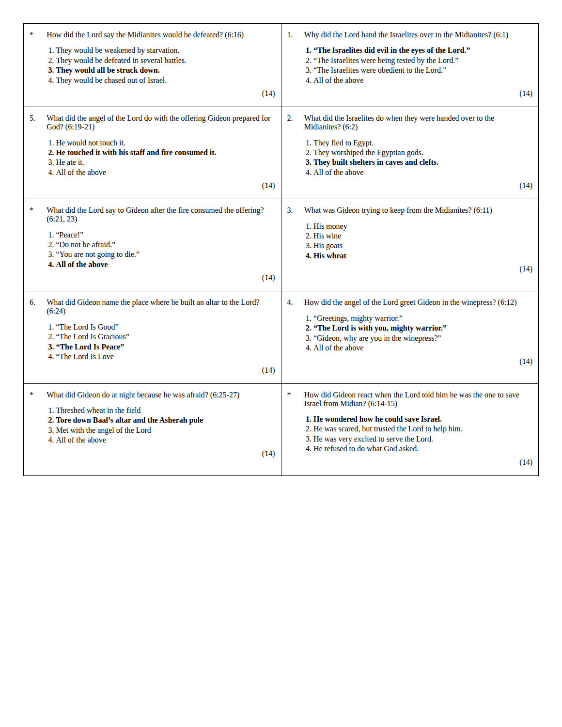| * How did the Lord say the Midianites would be defeated? (6:16) They would be weakened by starvation. They would be defeated in several battles. They would all be struck down. They would be chased out of Israel. (14) | 1. Why did the Lord hand the Israelites over to the Midianites? (6:1) “The Israelites did evil in the eyes of the Lord.” “The Israelites were being tested by the Lord.” “The Israelites were obedient to the Lord.” All of the above (14) |
| 5. What did the angel of the Lord do with the offering Gideon prepared for God? (6:19-21) He would not touch it. He touched it with his staff and fire consumed it. He ate it. All of the above (14) | 2. What did the Israelites do when they were handed over to the Midianites? (6:2) They fled to Egypt. They worshiped the Egyptian gods. They built shelters in caves and clefts. All of the above (14) |
| * What did the Lord say to Gideon after the fire consumed the offering? (6:21, 23) “Peace!” “Do not be afraid.” “You are not going to die.” All of the above (14) | 3. What was Gideon trying to keep from the Midianites? (6:11) His money His wine His goats His wheat (14) |
| 6. What did Gideon name the place where he built an altar to the Lord? (6:24) “The Lord Is Good” “The Lord Is Gracious” “The Lord Is Peace” “The Lord Is Love (14) | 4. How did the angel of the Lord greet Gideon in the winepress? (6:12) “Greetings, mighty warrior.” “The Lord is with you, mighty warrior.” “Gideon, why are you in the winepress?” All of the above (14) |
| * What did Gideon do at night because he was afraid? (6:25-27) Threshed wheat in the field Tore down Baal’s altar and the Asherah pole Met with the angel of the Lord All of the above (14) | * How did Gideon react when the Lord told him he was the one to save Israel from Midian? (6:14-15) He wondered how he could save Israel. He was scared, but trusted the Lord to help him. He was very excited to serve the Lord. He refused to do what God asked. (14) |